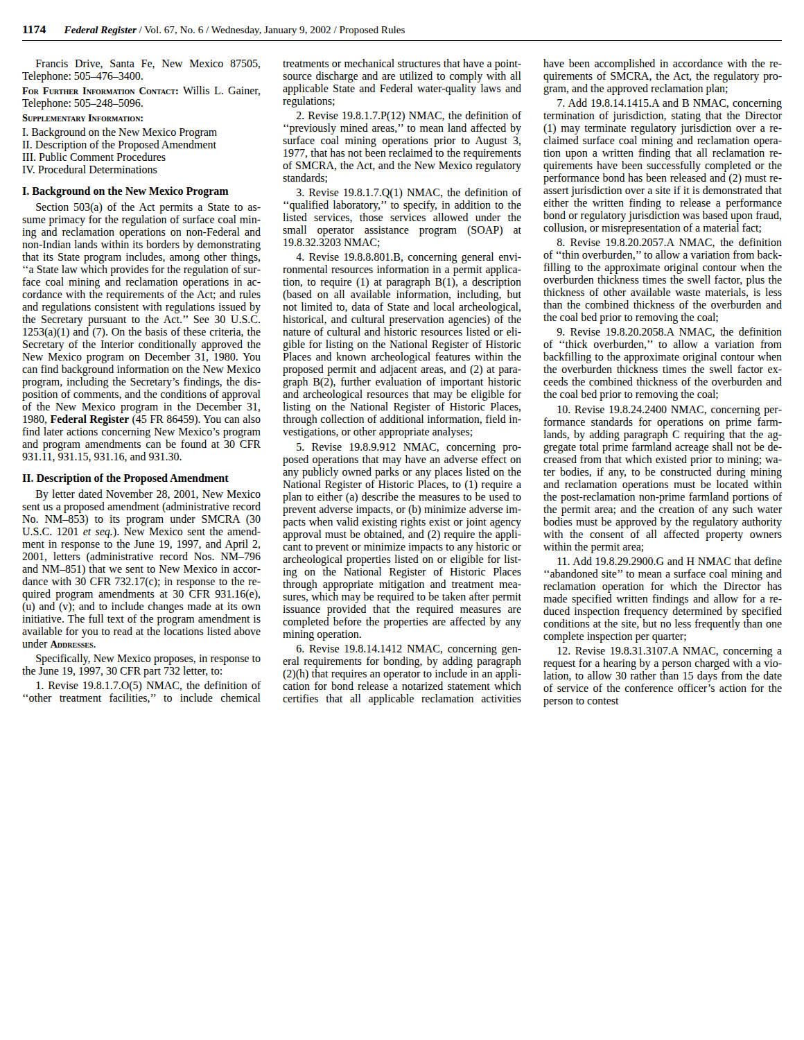1174 Federal Register / Vol. 67, No. 6 / Wednesday, January 9, 2002 / Proposed Rules
Francis Drive, Santa Fe, New Mexico 87505, Telephone: 505–476–3400.
For Further Information Contact: Willis L. Gainer, Telephone: 505–248–5096.
Supplementary Information:
I. Background on the New Mexico Program
II. Description of the Proposed Amendment
III. Public Comment Procedures
IV. Procedural Determinations
I. Background on the New Mexico Program
Section 503(a) of the Act permits a State to assume primacy for the regulation of surface coal mining and reclamation operations on non-Federal and non-Indian lands within its borders by demonstrating that its State program includes, among other things, ‘‘a State law which provides for the regulation of surface coal mining and reclamation operations in accordance with the requirements of the Act; and rules and regulations consistent with regulations issued by the Secretary pursuant to the Act.’’ See 30 U.S.C. 1253(a)(1) and (7). On the basis of these criteria, the Secretary of the Interior conditionally approved the New Mexico program on December 31, 1980. You can find background information on the New Mexico program, including the Secretary’s findings, the disposition of comments, and the conditions of approval of the New Mexico program in the December 31, 1980, Federal Register (45 FR 86459). You can also find later actions concerning New Mexico’s program and program amendments can be found at 30 CFR 931.11, 931.15, 931.16, and 931.30.
II. Description of the Proposed Amendment
By letter dated November 28, 2001, New Mexico sent us a proposed amendment (administrative record No. NM–853) to its program under SMCRA (30 U.S.C. 1201 et seq.). New Mexico sent the amendment in response to the June 19, 1997, and April 2, 2001, letters (administrative record Nos. NM–796 and NM–851) that we sent to New Mexico in accordance with 30 CFR 732.17(c); in response to the required program amendments at 30 CFR 931.16(e), (u) and (v); and to include changes made at its own initiative. The full text of the program amendment is available for you to read at the locations listed above under Addresses.
Specifically, New Mexico proposes, in response to the June 19, 1997, 30 CFR part 732 letter, to:
1. Revise 19.8.1.7.O(5) NMAC, the definition of ‘‘other treatment facilities,’’ to include chemical treatments or mechanical structures that have a point-source discharge and are utilized to comply with all applicable State and Federal water-quality laws and regulations;
2. Revise 19.8.1.7.P(12) NMAC, the definition of ‘‘previously mined areas,’’ to mean land affected by surface coal mining operations prior to August 3, 1977, that has not been reclaimed to the requirements of SMCRA, the Act, and the New Mexico regulatory standards;
3. Revise 19.8.1.7.Q(1) NMAC, the definition of ‘‘qualified laboratory,’’ to specify, in addition to the listed services, those services allowed under the small operator assistance program (SOAP) at 19.8.32.3203 NMAC;
4. Revise 19.8.8.801.B, concerning general environmental resources information in a permit application, to require (1) at paragraph B(1), a description (based on all available information, including, but not limited to, data of State and local archeological, historical, and cultural preservation agencies) of the nature of cultural and historic resources listed or eligible for listing on the National Register of Historic Places and known archeological features within the proposed permit and adjacent areas, and (2) at paragraph B(2), further evaluation of important historic and archeological resources that may be eligible for listing on the National Register of Historic Places, through collection of additional information, field investigations, or other appropriate analyses;
5. Revise 19.8.9.912 NMAC, concerning proposed operations that may have an adverse effect on any publicly owned parks or any places listed on the National Register of Historic Places, to (1) require a plan to either (a) describe the measures to be used to prevent adverse impacts, or (b) minimize adverse impacts when valid existing rights exist or joint agency approval must be obtained, and (2) require the applicant to prevent or minimize impacts to any historic or archeological properties listed on or eligible for listing on the National Register of Historic Places through appropriate mitigation and treatment measures, which may be required to be taken after permit issuance provided that the required measures are completed before the properties are affected by any mining operation.
6. Revise 19.8.14.1412 NMAC, concerning general requirements for bonding, by adding paragraph (2)(h) that requires an operator to include in an application for bond release a notarized statement which certifies that all applicable reclamation activities have been accomplished in accordance with the requirements of SMCRA, the Act, the regulatory program, and the approved reclamation plan;
7. Add 19.8.14.1415.A and B NMAC, concerning termination of jurisdiction, stating that the Director (1) may terminate regulatory jurisdiction over a reclaimed surface coal mining and reclamation operation upon a written finding that all reclamation requirements have been successfully completed or the performance bond has been released and (2) must reassert jurisdiction over a site if it is demonstrated that either the written finding to release a performance bond or regulatory jurisdiction was based upon fraud, collusion, or misrepresentation of a material fact;
8. Revise 19.8.20.2057.A NMAC, the definition of ‘‘thin overburden,’’ to allow a variation from backfilling to the approximate original contour when the overburden thickness times the swell factor, plus the thickness of other available waste materials, is less than the combined thickness of the overburden and the coal bed prior to removing the coal;
9. Revise 19.8.20.2058.A NMAC, the definition of ‘‘thick overburden,’’ to allow a variation from backfilling to the approximate original contour when the overburden thickness times the swell factor exceeds the combined thickness of the overburden and the coal bed prior to removing the coal;
10. Revise 19.8.24.2400 NMAC, concerning performance standards for operations on prime farmlands, by adding paragraph C requiring that the aggregate total prime farmland acreage shall not be decreased from that which existed prior to mining; water bodies, if any, to be constructed during mining and reclamation operations must be located within the post-reclamation non-prime farmland portions of the permit area; and the creation of any such water bodies must be approved by the regulatory authority with the consent of all affected property owners within the permit area;
11. Add 19.8.29.2900.G and H NMAC that define ‘‘abandoned site’’ to mean a surface coal mining and reclamation operation for which the Director has made specified written findings and allow for a reduced inspection frequency determined by specified conditions at the site, but no less frequently than one complete inspection per quarter;
12. Revise 19.8.31.3107.A NMAC, concerning a request for a hearing by a person charged with a violation, to allow 30 rather than 15 days from the date of service of the conference officer’s action for the person to contest